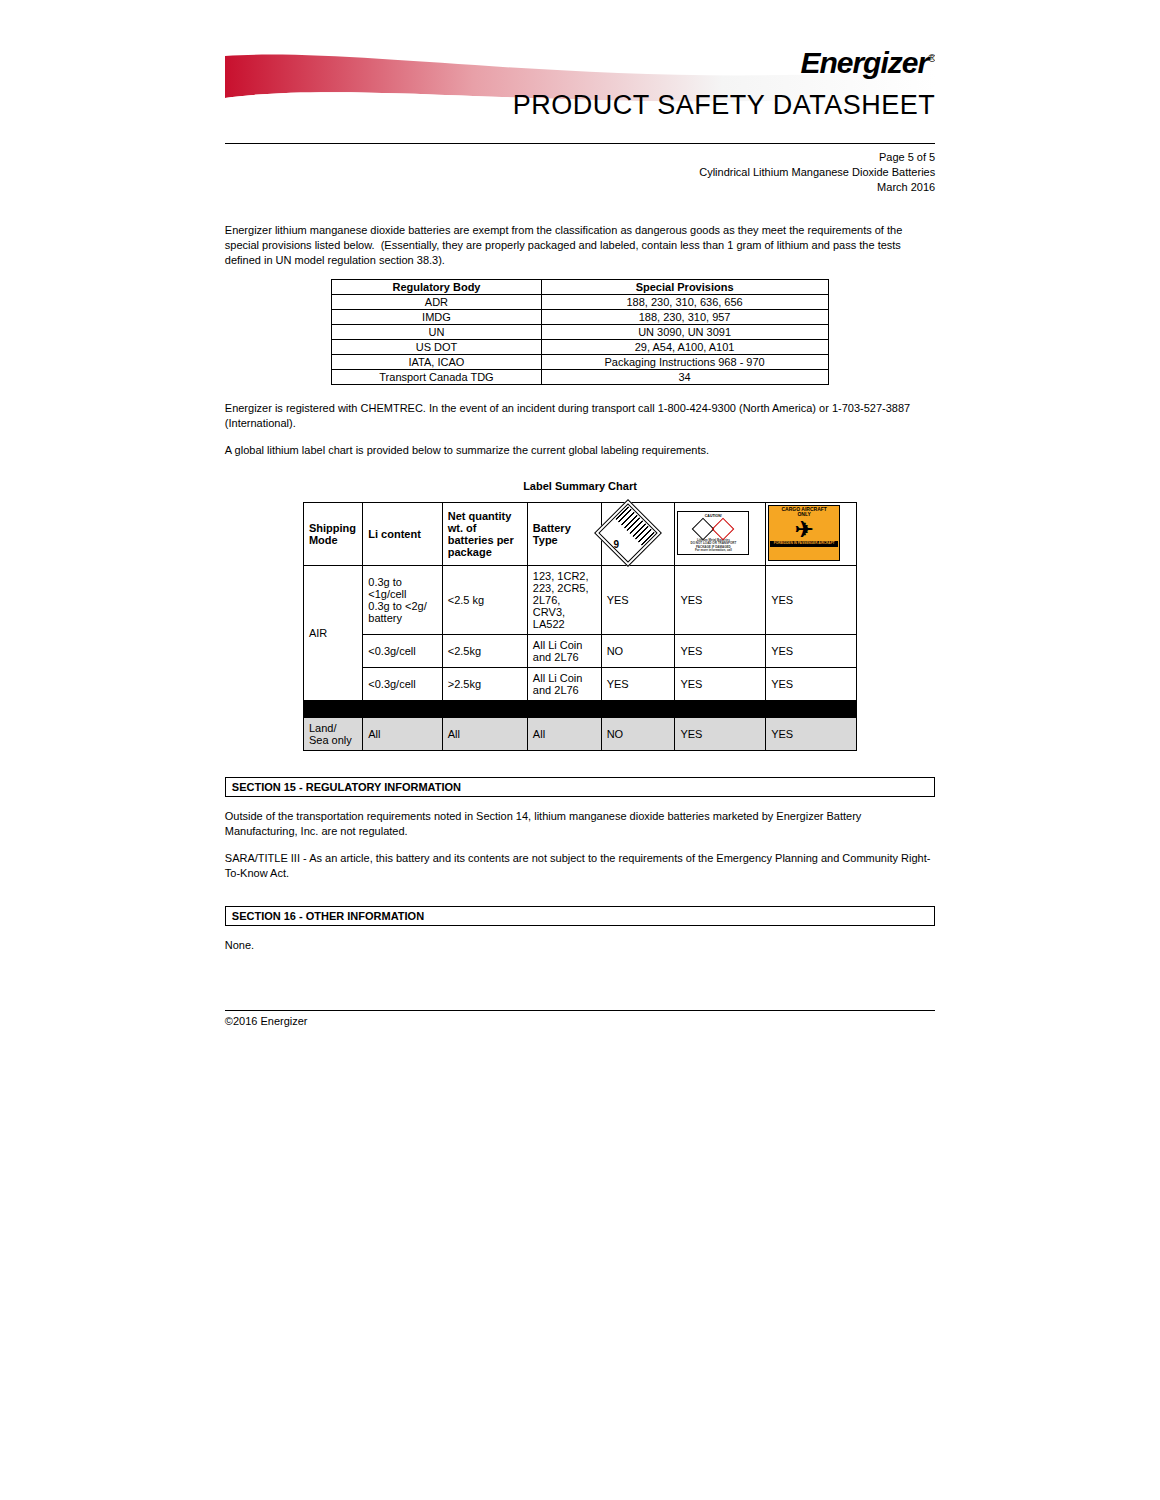Energizer®
PRODUCT SAFETY DATASHEET
Page 5 of 5
Cylindrical Lithium Manganese Dioxide Batteries
March 2016
Energizer lithium manganese dioxide batteries are exempt from the classification as dangerous goods as they meet the requirements of the special provisions listed below. (Essentially, they are properly packaged and labeled, contain less than 1 gram of lithium and pass the tests defined in UN model regulation section 38.3).
| Regulatory Body | Special Provisions |
| --- | --- |
| ADR | 188, 230, 310, 636, 656 |
| IMDG | 188, 230, 310, 957 |
| UN | UN 3090, UN 3091 |
| US DOT | 29, A54, A100, A101 |
| IATA, ICAO | Packaging Instructions 968 - 970 |
| Transport Canada TDG | 34 |
Energizer is registered with CHEMTREC. In the event of an incident during transport call 1-800-424-9300 (North America) or 1-703-527-3887 (International).
A global lithium label chart is provided below to summarize the current global labeling requirements.
Label Summary Chart
| Shipping Mode | Li content | Net quantity wt. of batteries per package | Battery Type | 9 | CAUTION! Lithium Metal Batteries DO NOT LOAD OR TRANSPORT PACKAGE IF DAMAGED For more information, call | CARGO AIRCRAFT ONLY ✈ FORBIDDEN IN PASSENGER AIRCRAFT |
| --- | --- | --- | --- | --- | --- | --- |
| AIR | 0.3g to <1g/cell 0.3g to <2g/ battery | <2.5 kg | 123, 1CR2, 223, 2CR5, 2L76, CRV3, LA522 | YES | YES | YES |
| <0.3g/cell | <2.5kg | All Li Coin and 2L76 | NO | YES | YES |
| <0.3g/cell | >2.5kg | All Li Coin and 2L76 | YES | YES | YES |
| Land/ Sea only | All | All | All | NO | YES | YES |
SECTION 15 - REGULATORY INFORMATION
Outside of the transportation requirements noted in Section 14, lithium manganese dioxide batteries marketed by Energizer Battery Manufacturing, Inc. are not regulated.
SARA/TITLE III - As an article, this battery and its contents are not subject to the requirements of the Emergency Planning and Community Right-To-Know Act.
SECTION 16 - OTHER INFORMATION
None.
©2016 Energizer